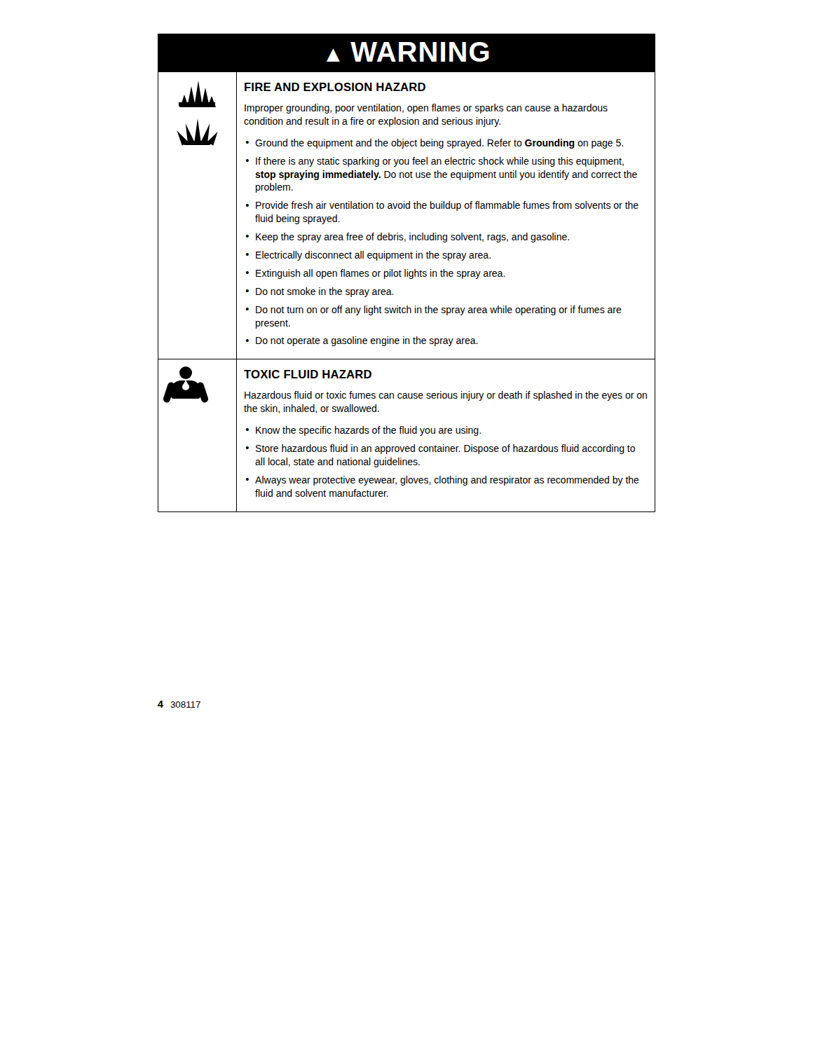▲WARNING
| | FIRE AND EXPLOSION HAZARD Improper grounding, poor ventilation, open flames or sparks can cause a hazardous condition and result in a fire or explosion and serious injury. Ground the equipment and the object being sprayed. Refer to Grounding on page 5. If there is any static sparking or you feel an electric shock while using this equipment, stop spraying immediately. Do not use the equipment until you identify and correct the problem. Provide fresh air ventilation to avoid the buildup of flammable fumes from solvents or the fluid being sprayed. Keep the spray area free of debris, including solvent, rags, and gasoline. Electrically disconnect all equipment in the spray area. Extinguish all open flames or pilot lights in the spray area. Do not smoke in the spray area. Do not turn on or off any light switch in the spray area while operating or if fumes are present. Do not operate a gasoline engine in the spray area. |
| | TOXIC FLUID HAZARD Hazardous fluid or toxic fumes can cause serious injury or death if splashed in the eyes or on the skin, inhaled, or swallowed. Know the specific hazards of the fluid you are using. Store hazardous fluid in an approved container. Dispose of hazardous fluid according to all local, state and national guidelines. Always wear protective eyewear, gloves, clothing and respirator as recommended by the fluid and solvent manufacturer. |
4308117